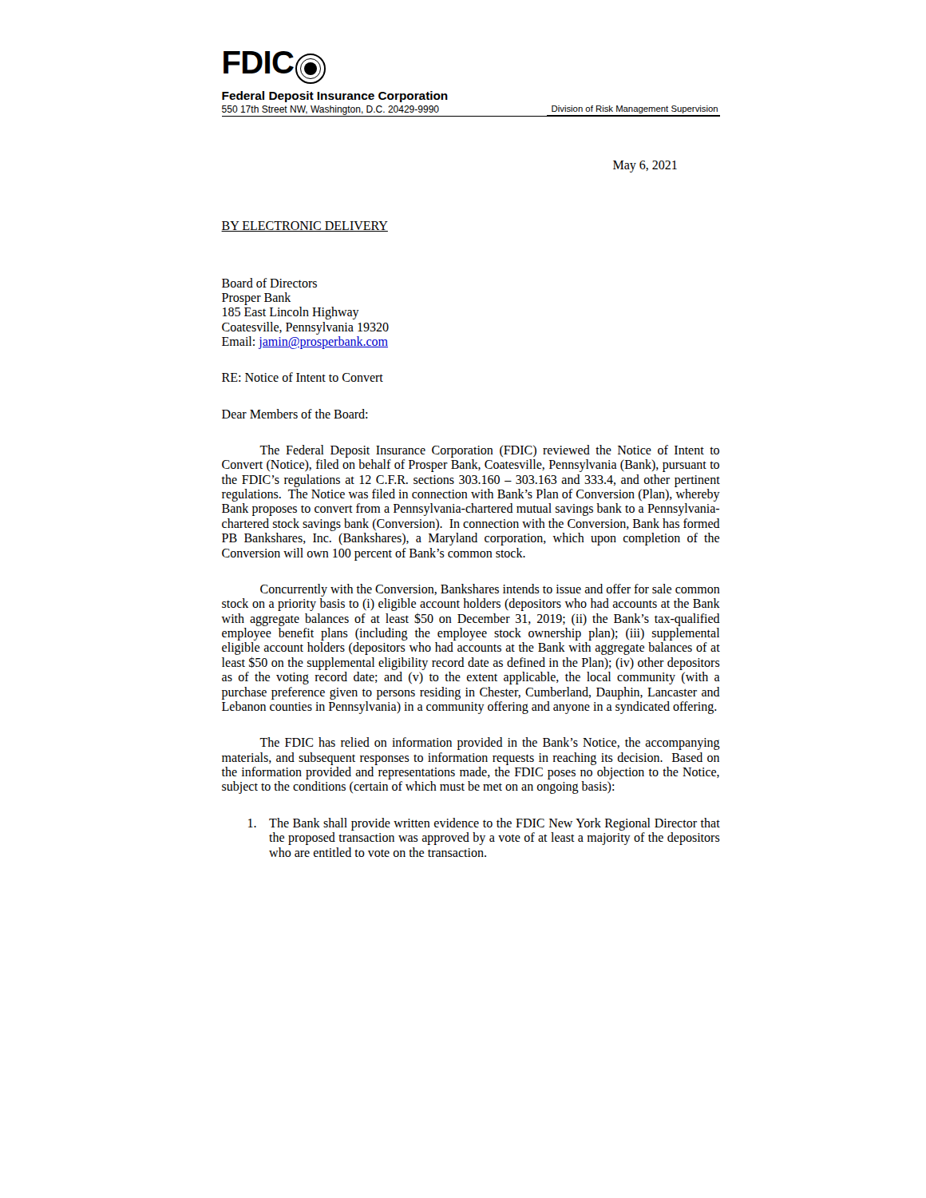FDIC
Federal Deposit Insurance Corporation
550 17th Street NW, Washington, D.C. 20429-9990
Division of Risk Management Supervision
May 6, 2021
BY ELECTRONIC DELIVERY
Board of Directors
Prosper Bank
185 East Lincoln Highway
Coatesville, Pennsylvania 19320
Email: jamin@prosperbank.com
RE: Notice of Intent to Convert
Dear Members of the Board:
The Federal Deposit Insurance Corporation (FDIC) reviewed the Notice of Intent to Convert (Notice), filed on behalf of Prosper Bank, Coatesville, Pennsylvania (Bank), pursuant to the FDIC’s regulations at 12 C.F.R. sections 303.160 – 303.163 and 333.4, and other pertinent regulations. The Notice was filed in connection with Bank’s Plan of Conversion (Plan), whereby Bank proposes to convert from a Pennsylvania-chartered mutual savings bank to a Pennsylvania-chartered stock savings bank (Conversion). In connection with the Conversion, Bank has formed PB Bankshares, Inc. (Bankshares), a Maryland corporation, which upon completion of the Conversion will own 100 percent of Bank’s common stock.
Concurrently with the Conversion, Bankshares intends to issue and offer for sale common stock on a priority basis to (i) eligible account holders (depositors who had accounts at the Bank with aggregate balances of at least $50 on December 31, 2019; (ii) the Bank’s tax-qualified employee benefit plans (including the employee stock ownership plan); (iii) supplemental eligible account holders (depositors who had accounts at the Bank with aggregate balances of at least $50 on the supplemental eligibility record date as defined in the Plan); (iv) other depositors as of the voting record date; and (v) to the extent applicable, the local community (with a purchase preference given to persons residing in Chester, Cumberland, Dauphin, Lancaster and Lebanon counties in Pennsylvania) in a community offering and anyone in a syndicated offering.
The FDIC has relied on information provided in the Bank’s Notice, the accompanying materials, and subsequent responses to information requests in reaching its decision. Based on the information provided and representations made, the FDIC poses no objection to the Notice, subject to the conditions (certain of which must be met on an ongoing basis):
The Bank shall provide written evidence to the FDIC New York Regional Director that the proposed transaction was approved by a vote of at least a majority of the depositors who are entitled to vote on the transaction.